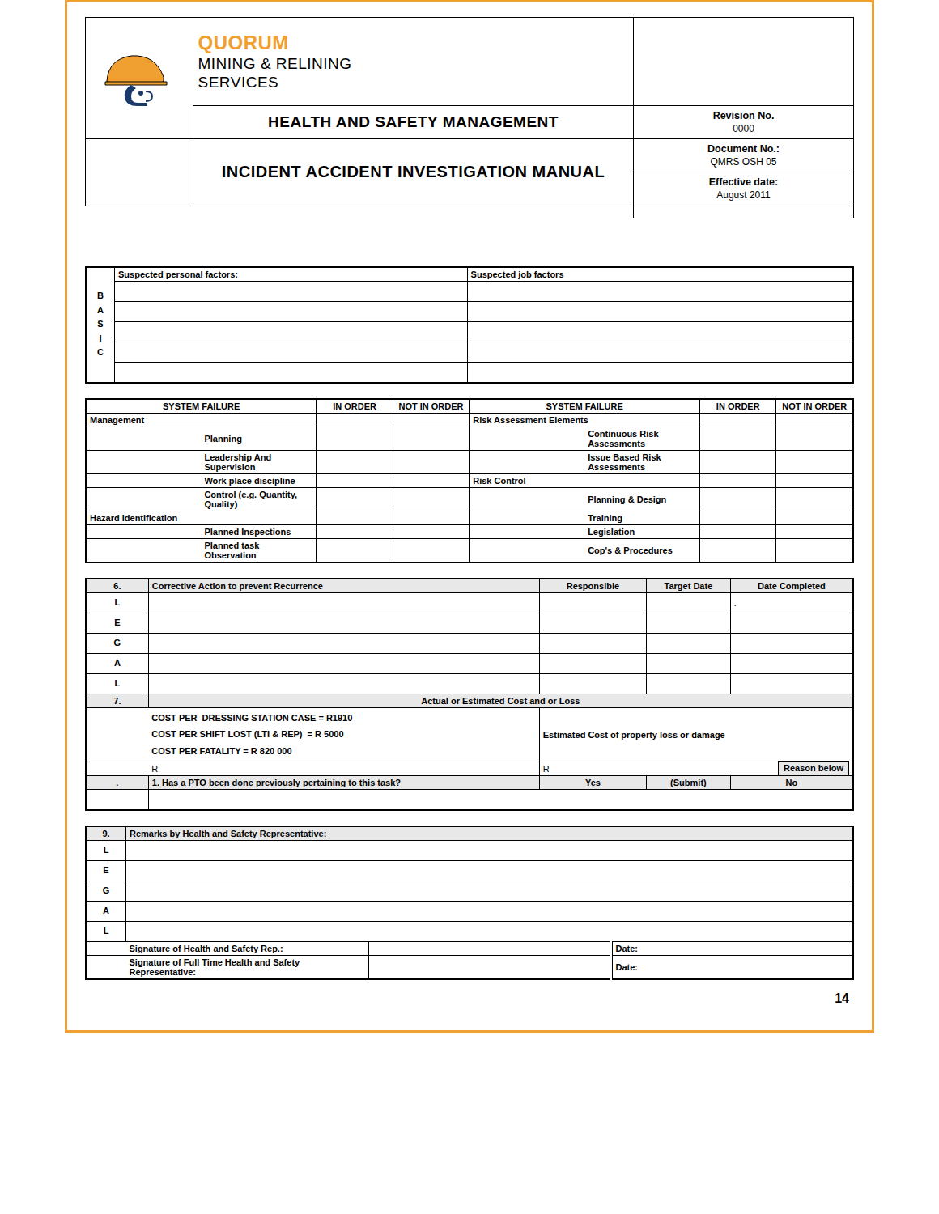| | QUORUM MINING & RELINING SERVICES | |
| HEALTH AND SAFETY MANAGEMENT | Revision No. 0000 |
| | INCIDENT ACCIDENT INVESTIGATION MANUAL | Document No.: QMRS OSH 05 |
| Effective date: August 2011 |
| B A S I C | Suspected personal factors: | Suspected job factors |
| SYSTEM FAILURE | IN ORDER | NOT IN ORDER | SYSTEM FAILURE | IN ORDER | NOT IN ORDER |
| --- | --- | --- | --- | --- | --- |
| Management | | | Risk Assessment Elements | | |
| | Planning | | | | Continuous Risk Assessments | | |
| | Leadership And Supervision | | | | Issue Based Risk Assessments | | |
| | Work place discipline | | | Risk Control | | |
| | Control (e.g. Quantity, Quality) | | | | Planning & Design | | |
| Hazard Identification | | | | Training | | |
| | Planned Inspections | | | | Legislation | | |
| | Planned task Observation | | | | Cop's & Procedures | | |
| 6. | Corrective Action to prevent Recurrence | Responsible | Target Date | Date Completed |
| L | | | | . |
| E | | | | |
| G | | | | |
| A | | | | |
| L | | | | |
| 7. | Actual or Estimated Cost and or Loss |
| | COST PER DRESSING STATION CASE = R1910 COST PER SHIFT LOST (LTI & REP) = R 5000 COST PER FATALITY = R 820 000 | Estimated Cost of property loss or damage |
| | R | R |
| . | 1. Has a PTO been done previously pertaining to this task? | Yes | (Submit) | No |
Reason below
| 9. | Remarks by Health and Safety Representative: |
| L | |
| E | |
| G | |
| A | |
| L | |
| | Signature of Health and Safety Rep.: | | Date: |
| | Signature of Full Time Health and Safety Representative: | | Date: |
14